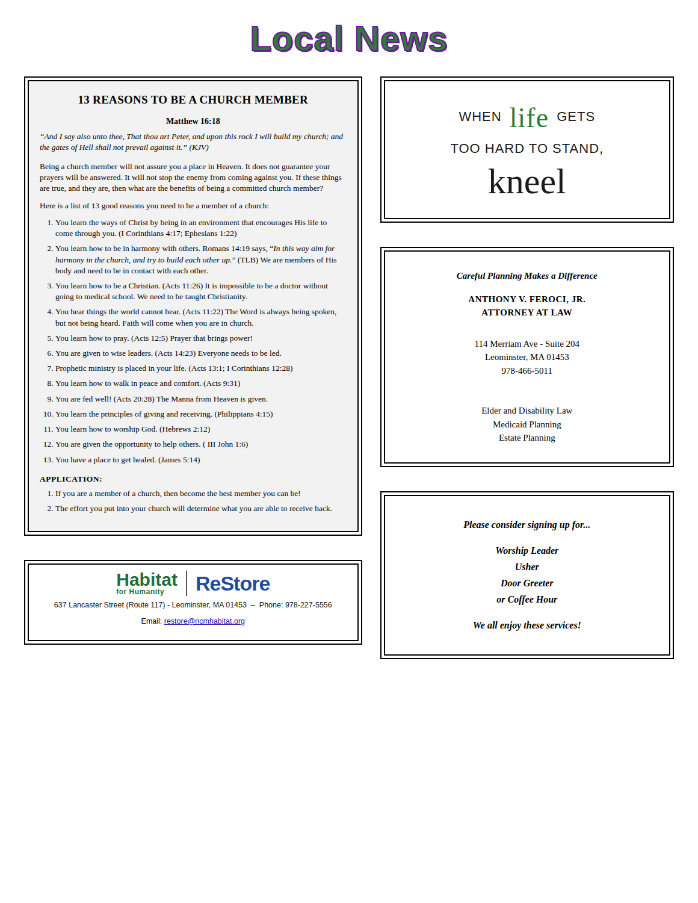Local News
13 REASONS TO BE A CHURCH MEMBER
Matthew 16:18
“And I say also unto thee, That thou art Peter, and upon this rock I will build my church; and the gates of Hell shall not prevail against it.” (KJV)
Being a church member will not assure you a place in Heaven. It does not guarantee your prayers will be answered. It will not stop the enemy from coming against you. If these things are true, and they are, then what are the benefits of being a committed church member?
Here is a list of 13 good reasons you need to be a member of a church:
You learn the ways of Christ by being in an environment that encourages His life to come through you. (I Corinthians 4:17; Ephesians 1:22)
You learn how to be in harmony with others. Romans 14:19 says, “In this way aim for harmony in the church, and try to build each other up.” (TLB) We are members of His body and need to be in contact with each other.
You learn how to be a Christian. (Acts 11:26) It is impossible to be a doctor without going to medical school. We need to be taught Christianity.
You hear things the world cannot hear. (Acts 11:22) The Word is always being spoken, but not being heard. Faith will come when you are in church.
You learn how to pray. (Acts 12:5) Prayer that brings power!
You are given to wise leaders. (Acts 14:23) Everyone needs to be led.
Prophetic ministry is placed in your life. (Acts 13:1; I Corinthians 12:28)
You learn how to walk in peace and comfort. (Acts 9:31)
You are fed well! (Acts 20:28) The Manna from Heaven is given.
You learn the principles of giving and receiving. (Philippians 4:15)
You learn how to worship God. (Hebrews 2:12)
You are given the opportunity to help others. ( III John 1:6)
You have a place to get healed. (James 5:14)
APPLICATION:
If you are a member of a church, then become the best member you can be!
The effort you put into your church will determine what you are able to receive back.
Habitat for Humanity
ReStore
637 Lancaster Street (Route 117) - Leominster, MA 01453 – Phone: 978-227-5556
Email: restore@ncmhabitat.org
WHEN life GETS
TOO HARD TO STAND,
kneel
Careful Planning Makes a Difference
ANTHONY V. FEROCI, JR.
ATTORNEY AT LAW
114 Merriam Ave - Suite 204
Leominster, MA 01453
978-466-5011
Elder and Disability Law
Medicaid Planning
Estate Planning
Please consider signing up for...
Worship Leader
Usher
Door Greeter
or Coffee Hour
We all enjoy these services!